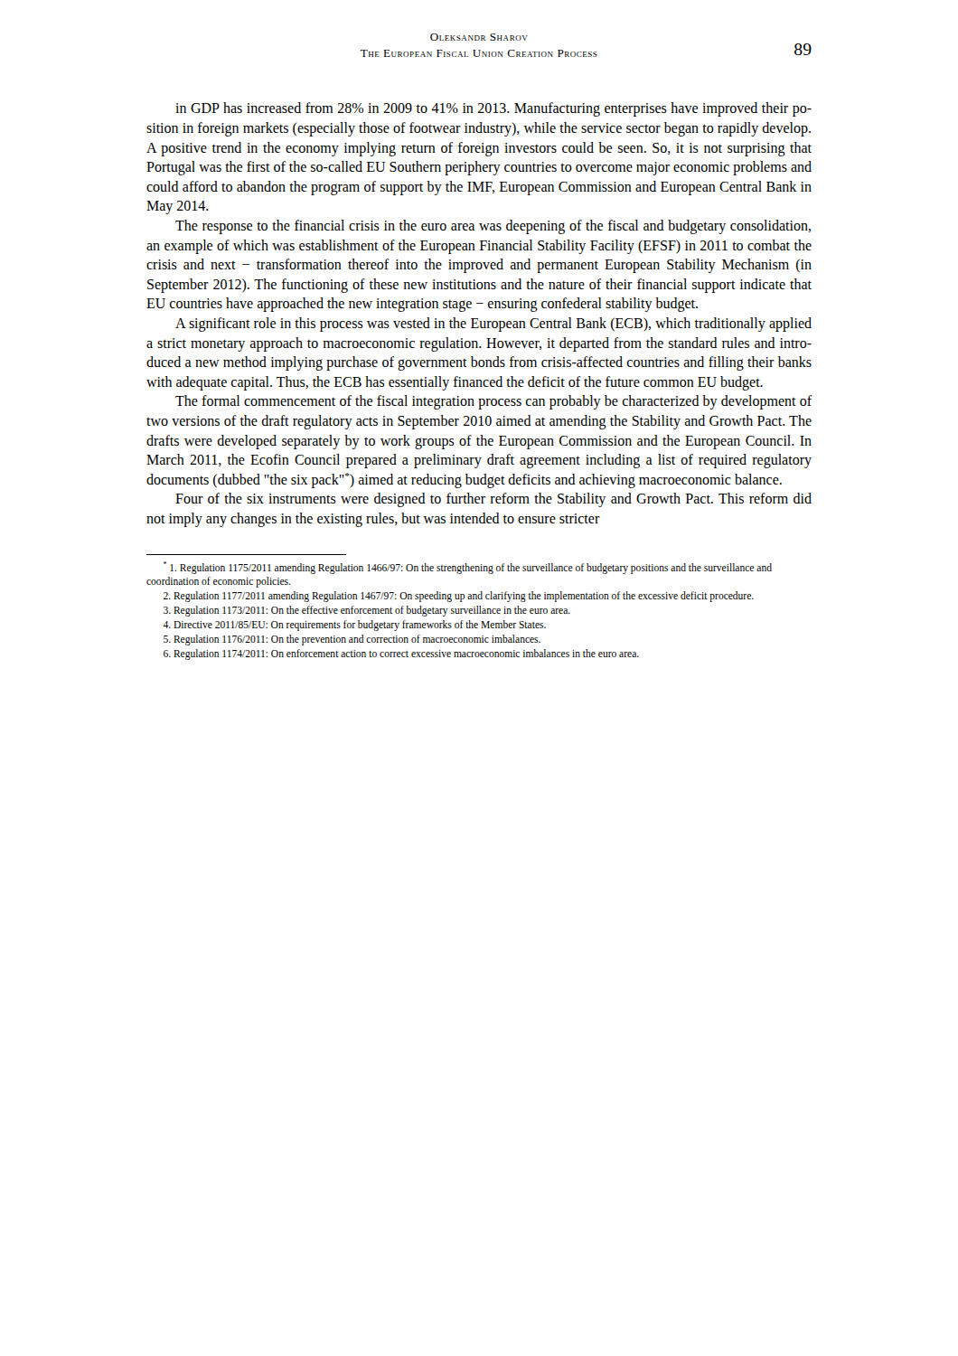Oleksandr Sharov The European Fiscal Union Creation Process 89
in GDP has increased from 28% in 2009 to 41% in 2013. Manufacturing enterprises have improved their position in foreign markets (especially those of footwear industry), while the service sector began to rapidly develop. A positive trend in the economy implying return of foreign investors could be seen. So, it is not surprising that Portugal was the first of the so-called EU Southern periphery countries to overcome major economic problems and could afford to abandon the program of support by the IMF, European Commission and European Central Bank in May 2014.
The response to the financial crisis in the euro area was deepening of the fiscal and budgetary consolidation, an example of which was establishment of the European Financial Stability Facility (EFSF) in 2011 to combat the crisis and next − transformation thereof into the improved and permanent European Stability Mechanism (in September 2012). The functioning of these new institutions and the nature of their financial support indicate that EU countries have approached the new integration stage − ensuring confederal stability budget.
A significant role in this process was vested in the European Central Bank (ECB), which traditionally applied a strict monetary approach to macroeconomic regulation. However, it departed from the standard rules and introduced a new method implying purchase of government bonds from crisis-affected countries and filling their banks with adequate capital. Thus, the ECB has essentially financed the deficit of the future common EU budget.
The formal commencement of the fiscal integration process can probably be characterized by development of two versions of the draft regulatory acts in September 2010 aimed at amending the Stability and Growth Pact. The drafts were developed separately by to work groups of the European Commission and the European Council. In March 2011, the Ecofin Council prepared a preliminary draft agreement including a list of required regulatory documents (dubbed "the six pack"*) aimed at reducing budget deficits and achieving macroeconomic balance.
Four of the six instruments were designed to further reform the Stability and Growth Pact. This reform did not imply any changes in the existing rules, but was intended to ensure stricter
* 1. Regulation 1175/2011 amending Regulation 1466/97: On the strengthening of the surveillance of budgetary positions and the surveillance and coordination of economic policies.
2. Regulation 1177/2011 amending Regulation 1467/97: On speeding up and clarifying the implementation of the excessive deficit procedure.
3. Regulation 1173/2011: On the effective enforcement of budgetary surveillance in the euro area.
4. Directive 2011/85/EU: On requirements for budgetary frameworks of the Member States.
5. Regulation 1176/2011: On the prevention and correction of macroeconomic imbalances.
6. Regulation 1174/2011: On enforcement action to correct excessive macroeconomic imbalances in the euro area.